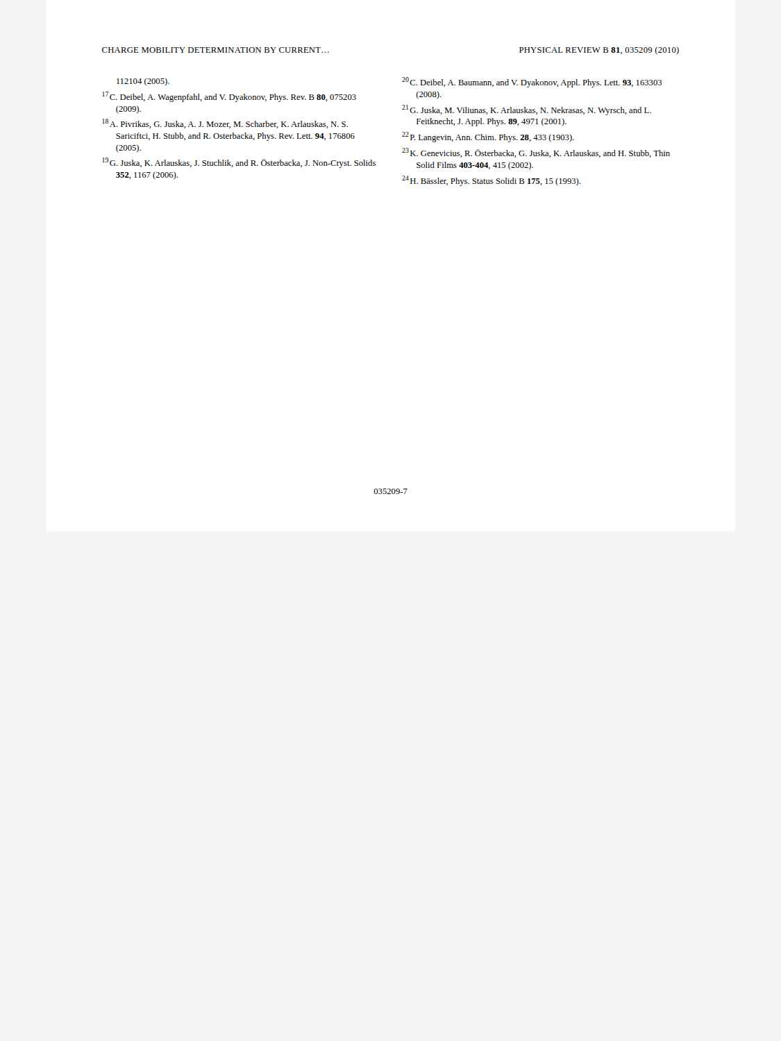Charge mobility determination by current… Physical Review B 81, 035209 (2010)
112104 (2005).
17 C. Deibel, A. Wagenpfahl, and V. Dyakonov, Phys. Rev. B 80, 075203 (2009).
18 A. Pivrikas, G. Juska, A. J. Mozer, M. Scharber, K. Arlauskas, N. S. Sariciftci, H. Stubb, and R. Osterbacka, Phys. Rev. Lett. 94, 176806 (2005).
19 G. Juska, K. Arlauskas, J. Stuchlik, and R. Österbacka, J. Non-Cryst. Solids 352, 1167 (2006).
20 C. Deibel, A. Baumann, and V. Dyakonov, Appl. Phys. Lett. 93, 163303 (2008).
21 G. Juska, M. Viliunas, K. Arlauskas, N. Nekrasas, N. Wyrsch, and L. Feitknecht, J. Appl. Phys. 89, 4971 (2001).
22 P. Langevin, Ann. Chim. Phys. 28, 433 (1903).
23 K. Genevicius, R. Österbacka, G. Juska, K. Arlauskas, and H. Stubb, Thin Solid Films 403-404, 415 (2002).
24 H. Bässler, Phys. Status Solidi B 175, 15 (1993).
035209-7